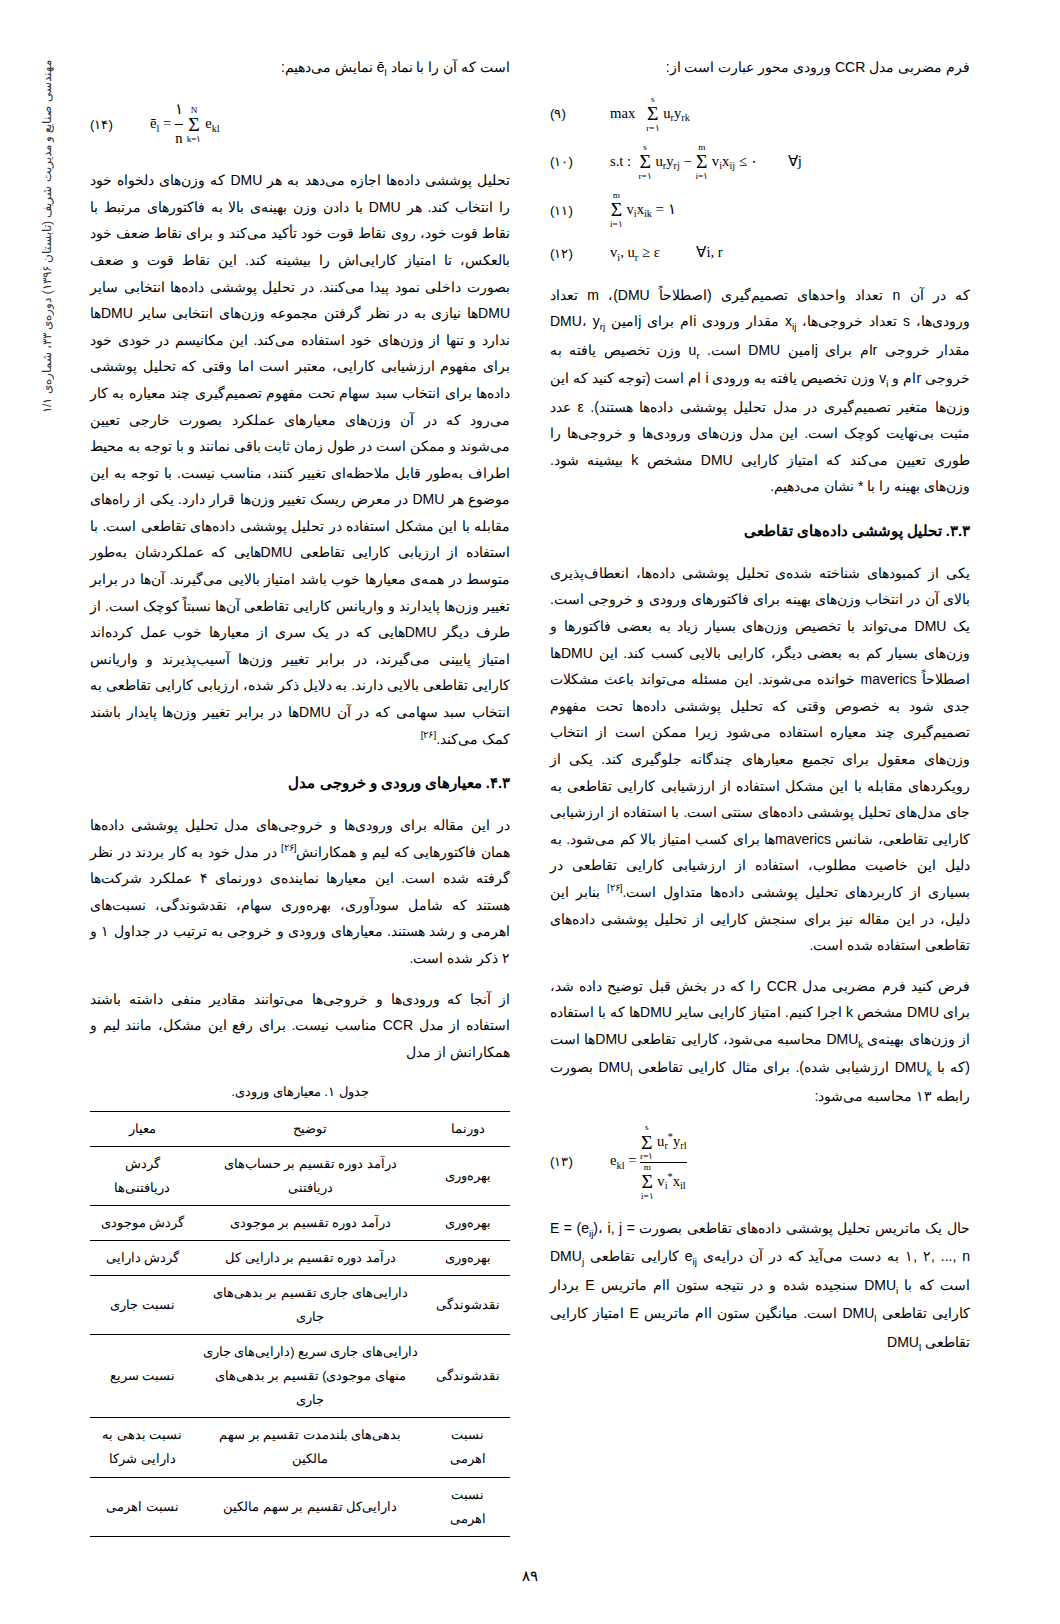مهندسی صنایع و مدیریت شریف (تابستان ۱۳۹۶) دوره‌ی ۳۳، شماره‌ی ۱/۱
فرم مضربی مدل CCR ورودی محور عبارت است از:
(۹)
max sΣr=۱ uryrk
(۱۰)
s.t : sΣr=۱ uryrj − mΣi=۱ vixij ≤ ۰ ∀j
(۱۱)
mΣi=۱ vixik = ۱
(۱۲)
vi, ur ≥ ε ∀i, r
که در آن n تعداد واحدهای تصمیم‌گیری (اصطلاحاً DMU)، m تعداد ورودی‌ها، s تعداد خروجی‌ها، xij مقدار ورودی iام برای jامین DMU، yrj مقدار خروجی rام برای jامین DMU است. ur وزن تخصیص یافته به خروجی rام و vi وزن تخصیص یافته به ورودی i ام است (توجه کنید که این وزن‌ها متغیر تصمیم‌گیری در مدل تحلیل پوششی داده‌ها هستند). ε عدد مثبت بی‌نهایت کوچک است. این مدل وزن‌های ورودی‌ها و خروجی‌ها را طوری تعیین می‌کند که امتیاز کارایی DMU مشخص k بیشینه شود. وزن‌های بهینه را با * نشان می‌دهیم.
۳.۳. تحلیل پوششی داده‌های تقاطعی
یکی از کمبودهای شناخته شده‌ی تحلیل پوششی داده‌ها، انعطاف‌پذیری بالای آن در انتخاب وزن‌های بهینه برای فاکتورهای ورودی و خروجی است. یک DMU می‌تواند با تخصیص وزن‌های بسیار زیاد به بعضی فاکتورها و وزن‌های بسیار کم به بعضی دیگر، کارایی بالایی کسب کند. این DMUها اصطلاحاً maverics خوانده می‌شوند. این مسئله می‌تواند باعث مشکلات جدی شود به خصوص وقتی که تحلیل پوششی داده‌ها تحت مفهوم تصمیم‌گیری چند معیاره استفاده می‌شود زیرا ممکن است از انتخاب وزن‌های معقول برای تجمیع معیارهای چندگانه جلوگیری کند. یکی از رویکردهای مقابله با این مشکل استفاده از ارزشیابی کارایی تقاطعی به جای مدل‌های تحلیل پوششی داده‌های سنتی است. با استفاده از ارزشیابی کارایی تقاطعی، شانس maverics‌ها برای کسب امتیاز بالا کم می‌شود. به دلیل این خاصیت مطلوب، استفاده از ارزشیابی کارایی تقاطعی در بسیاری از کاربردهای تحلیل پوششی داده‌ها متداول است.[۲۶] بنابر این دلیل، در این مقاله نیز برای سنجش کارایی از تحلیل پوششی داده‌های تقاطعی استفاده شده است.
فرض کنید فرم مضربی مدل CCR را که در بخش قبل توضیح داده شد، برای DMU مشخص k اجرا کنیم. امتیاز کارایی سایر DMUها که با استفاده از وزن‌های بهینه‌ی DMUk محاسبه می‌شود، کارایی تقاطعی DMUها است (که با DMUk ارزشیابی شده). برای مثال کارایی تقاطعی DMUl بصورت رابطه ۱۳ محاسبه می‌شود:
(۱۳)
ekl = sΣr=۱ ur*yrl mΣi=۱ vi*xil
حال یک ماتریس تحلیل پوششی داده‌های تقاطعی بصورت E = (eij)، i, j = ۱, ۲, ..., n به دست می‌آید که در آن درایه‌ی eij کارایی تقاطعی DMUj است که با DMUi سنجیده شده و در نتیجه ستون lام ماتریس E بردار کارایی تقاطعی DMUl است. میانگین ستون lام ماتریس E امتیاز کارایی تقاطعی DMUl
است که آن را با نماد ēl نمایش می‌دهیم:
(۱۴)
ēl = ۱ n NΣk=۱ ekl
تحلیل پوششی داده‌ها اجازه می‌دهد به هر DMU که وزن‌های دلخواه خود را انتخاب کند. هر DMU با دادن وزن بهینه‌ی بالا به فاکتورهای مرتبط با نقاط قوت خود، روی نقاط قوت خود تأکید می‌کند و برای نقاط ضعف خود بالعکس، تا امتیاز کارایی‌اش را بیشینه کند. این نقاط قوت و ضعف بصورت داخلی نمود پیدا می‌کنند. در تحلیل پوششی داده‌ها انتخابی سایر DMUها نیازی به در نظر گرفتن مجموعه وزن‌های انتخابی سایر DMUها ندارد و تنها از وزن‌های خود استفاده می‌کند. این مکانیسم در خودی خود برای مفهوم ارزشیابی کارایی، معتبر است اما وقتی که تحلیل پوششی داده‌ها برای انتخاب سبد سهام تحت مفهوم تصمیم‌گیری چند معیاره به کار می‌رود که در آن وزن‌های معیارهای عملکرد بصورت خارجی تعیین می‌شوند و ممکن است در طول زمان ثابت باقی نمانند و با توجه به محیط اطراف به‌طور قابل ملاحظه‌ای تغییر کنند، مناسب نیست. با توجه به این موضوع هر DMU در معرض ریسک تغییر وزن‌ها قرار دارد. یکی از راه‌های مقابله با این مشکل استفاده در تحلیل پوششی داده‌های تقاطعی است. با استفاده از ارزیابی کارایی تقاطعی DMUهایی که عملکردشان به‌طور متوسط در همه‌ی معیارها خوب باشد امتیاز بالایی می‌گیرند. آن‌ها در برابر تغییر وزن‌ها پایدارند و واریانس کارایی تقاطعی آن‌ها نسبتاً کوچک است. از طرف دیگر DMUهایی که در یک سری از معیارها خوب عمل کرده‌اند امتیاز پایینی می‌گیرند، در برابر تغییر وزن‌ها آسیب‌پذیرند و واریانس کارایی تقاطعی بالایی دارند. به دلایل ذکر شده، ارزیابی کارایی تقاطعی به انتخاب سبد سهامی که در آن DMUها در برابر تغییر وزن‌ها پایدار باشند کمک می‌کند.[۲۶]
۴.۳. معیارهای ورودی و خروجی مدل
در این مقاله برای ورودی‌ها و خروجی‌های مدل تحلیل پوششی داده‌ها همان فاکتورهایی که لیم و همکارانش[۲۶] در مدل خود به کار بردند در نظر گرفته شده است. این معیارها نماینده‌ی دورنمای ۴ عملکرد شرکت‌ها هستند که شامل سودآوری، بهره‌وری سهام، نقدشوندگی، نسبت‌های اهرمی و رشد هستند. معیارهای ورودی و خروجی به ترتیب در جداول ۱ و ۲ ذکر شده است.
از آنجا که ورودی‌ها و خروجی‌ها می‌توانند مقادیر منفی داشته باشند استفاده از مدل CCR مناسب نیست. برای رفع این مشکل، مانند لیم و همکارانش از مدل
جدول ۱. معیارهای ورودی.
| دورنما | توضیح | معیار |
| --- | --- | --- |
| بهره‌وری | درآمد دوره تقسیم بر حساب‌های دریافتنی | گردش دریافتنی‌ها |
| بهره‌وری | درآمد دوره تقسیم بر موجودی | گردش موجودی |
| بهره‌وری | درآمد دوره تقسیم بر دارایی کل | گردش دارایی |
| نقدشوندگی | دارایی‌های جاری تقسیم بر بدهی‌های جاری | نسبت جاری |
| نقدشوندگی | دارایی‌های جاری سریع (دارایی‌های جاری منهای موجودی) تقسیم بر بدهی‌های جاری | نسبت سریع |
| نسبت اهرمی | بدهی‌های بلندمدت تقسیم بر سهم مالکین | نسبت بدهی به دارایی شرکا |
| نسبت اهرمی | دارایی‌کل تقسیم بر سهم مالکین | نسبت اهرمی |
۸۹